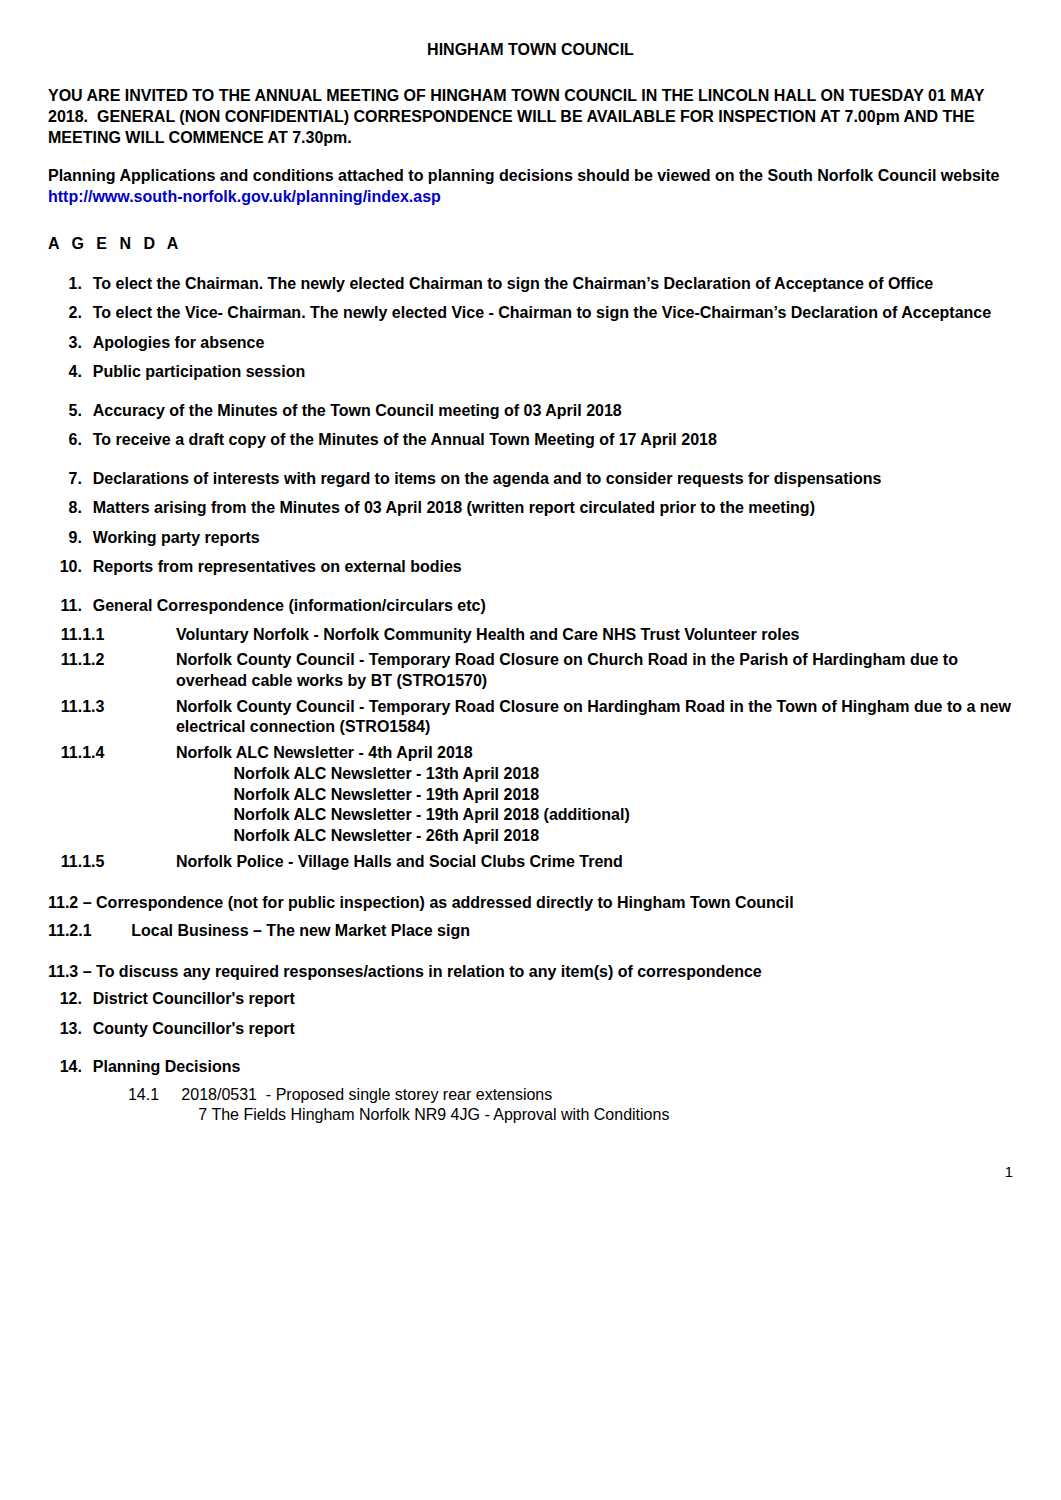HINGHAM TOWN COUNCIL
YOU ARE INVITED TO THE ANNUAL MEETING OF HINGHAM TOWN COUNCIL IN THE LINCOLN HALL ON TUESDAY 01 MAY 2018. GENERAL (NON CONFIDENTIAL) CORRESPONDENCE WILL BE AVAILABLE FOR INSPECTION AT 7.00pm AND THE MEETING WILL COMMENCE AT 7.30pm.
Planning Applications and conditions attached to planning decisions should be viewed on the South Norfolk Council website
http://www.south-norfolk.gov.uk/planning/index.asp
A G E N D A
To elect the Chairman. The newly elected Chairman to sign the Chairman’s Declaration of Acceptance of Office
To elect the Vice- Chairman. The newly elected Vice - Chairman to sign the Vice-Chairman’s Declaration of Acceptance
Apologies for absence
Public participation session
Accuracy of the Minutes of the Town Council meeting of 03 April 2018
To receive a draft copy of the Minutes of the Annual Town Meeting of 17 April 2018
Declarations of interests with regard to items on the agenda and to consider requests for dispensations
Matters arising from the Minutes of 03 April 2018 (written report circulated prior to the meeting)
Working party reports
Reports from representatives on external bodies
General Correspondence (information/circulars etc)
11.1.1 Voluntary Norfolk - Norfolk Community Health and Care NHS Trust Volunteer roles
11.1.2 Norfolk County Council - Temporary Road Closure on Church Road in the Parish of Hardingham due to overhead cable works by BT (STRO1570)
11.1.3 Norfolk County Council - Temporary Road Closure on Hardingham Road in the Town of Hingham due to a new electrical connection (STRO1584)
11.1.4 Norfolk ALC Newsletter - 4th April 2018 Norfolk ALC Newsletter - 13th April 2018 Norfolk ALC Newsletter - 19th April 2018 Norfolk ALC Newsletter - 19th April 2018 (additional) Norfolk ALC Newsletter - 26th April 2018
11.1.5 Norfolk Police - Village Halls and Social Clubs Crime Trend
11.2 – Correspondence (not for public inspection) as addressed directly to Hingham Town Council
11.2.1 Local Business – The new Market Place sign
11.3 – To discuss any required responses/actions in relation to any item(s) of correspondence
District Councillor's report
County Councillor's report
Planning Decisions
14.1 2018/0531 - Proposed single storey rear extensions
7 The Fields Hingham Norfolk NR9 4JG - Approval with Conditions
1